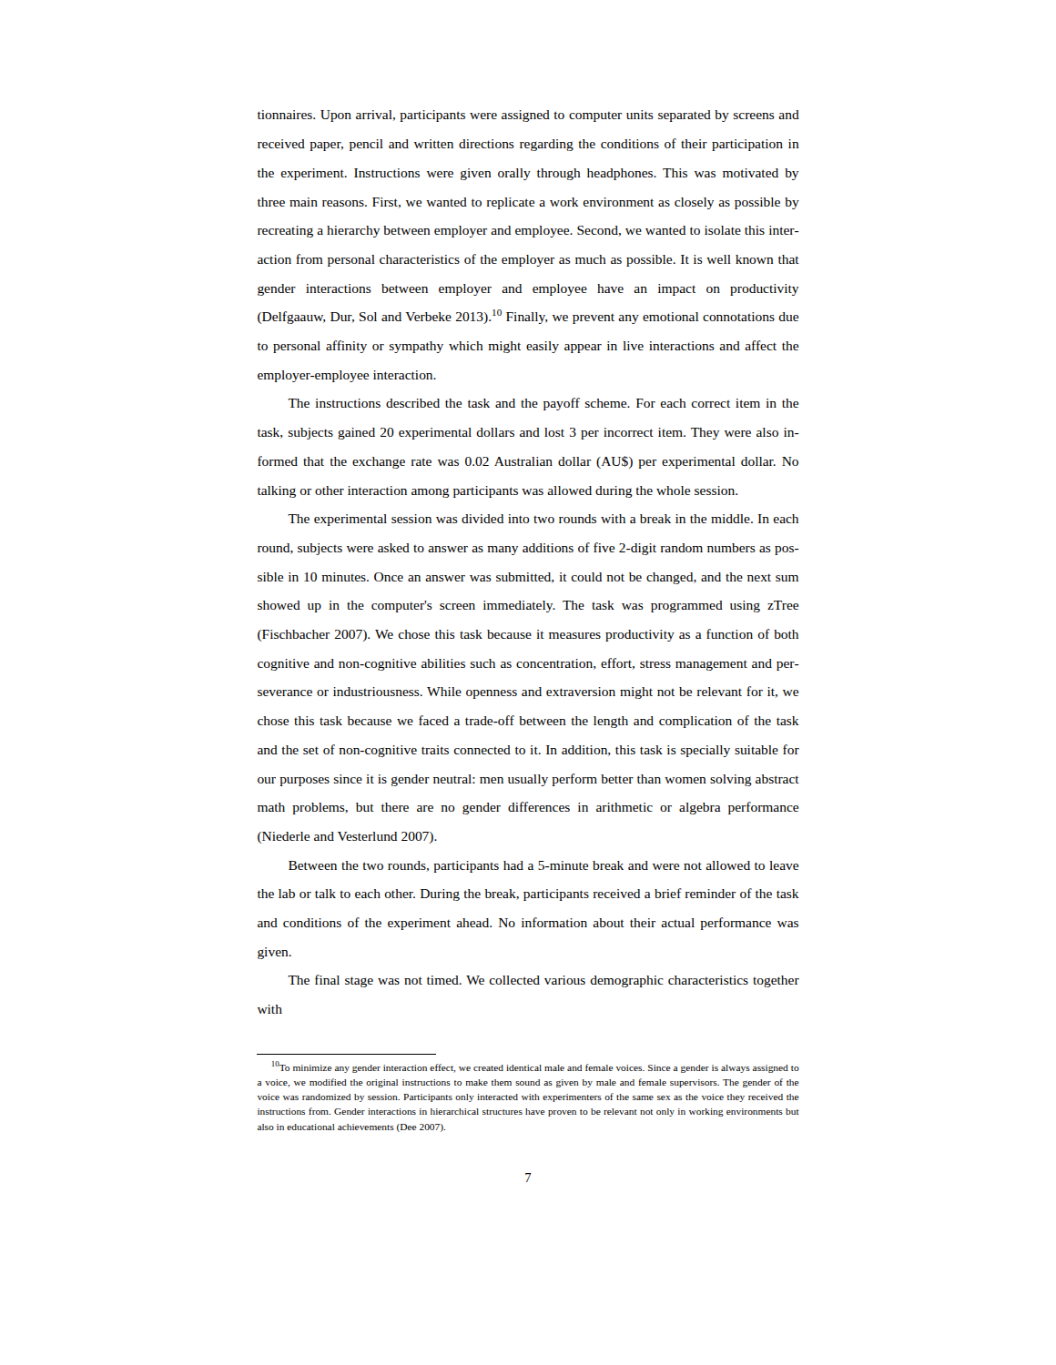tionnaires. Upon arrival, participants were assigned to computer units separated by screens and received paper, pencil and written directions regarding the conditions of their participation in the experiment. Instructions were given orally through headphones. This was motivated by three main reasons. First, we wanted to replicate a work environment as closely as possible by recreating a hierarchy between employer and employee. Second, we wanted to isolate this interaction from personal characteristics of the employer as much as possible. It is well known that gender interactions between employer and employee have an impact on productivity (Delfgaauw, Dur, Sol and Verbeke 2013).10 Finally, we prevent any emotional connotations due to personal affinity or sympathy which might easily appear in live interactions and affect the employer-employee interaction.
The instructions described the task and the payoff scheme. For each correct item in the task, subjects gained 20 experimental dollars and lost 3 per incorrect item. They were also informed that the exchange rate was 0.02 Australian dollar (AU$) per experimental dollar. No talking or other interaction among participants was allowed during the whole session.
The experimental session was divided into two rounds with a break in the middle. In each round, subjects were asked to answer as many additions of five 2-digit random numbers as possible in 10 minutes. Once an answer was submitted, it could not be changed, and the next sum showed up in the computer's screen immediately. The task was programmed using zTree (Fischbacher 2007). We chose this task because it measures productivity as a function of both cognitive and non-cognitive abilities such as concentration, effort, stress management and perseverance or industriousness. While openness and extraversion might not be relevant for it, we chose this task because we faced a trade-off between the length and complication of the task and the set of non-cognitive traits connected to it. In addition, this task is specially suitable for our purposes since it is gender neutral: men usually perform better than women solving abstract math problems, but there are no gender differences in arithmetic or algebra performance (Niederle and Vesterlund 2007).
Between the two rounds, participants had a 5-minute break and were not allowed to leave the lab or talk to each other. During the break, participants received a brief reminder of the task and conditions of the experiment ahead. No information about their actual performance was given.
The final stage was not timed. We collected various demographic characteristics together with
10To minimize any gender interaction effect, we created identical male and female voices. Since a gender is always assigned to a voice, we modified the original instructions to make them sound as given by male and female supervisors. The gender of the voice was randomized by session. Participants only interacted with experimenters of the same sex as the voice they received the instructions from. Gender interactions in hierarchical structures have proven to be relevant not only in working environments but also in educational achievements (Dee 2007).
7